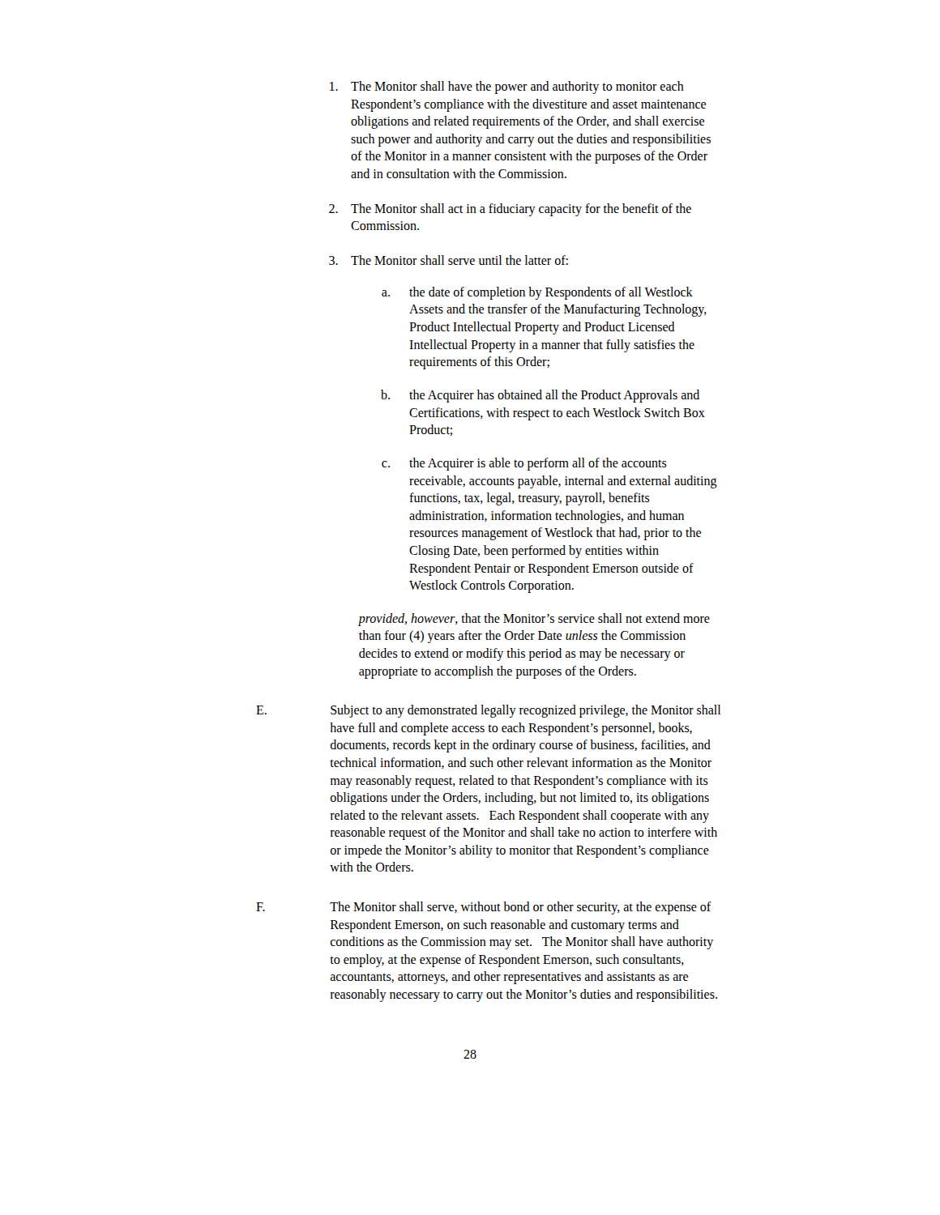The Monitor shall have the power and authority to monitor each Respondent’s compliance with the divestiture and asset maintenance obligations and related requirements of the Order, and shall exercise such power and authority and carry out the duties and responsibilities of the Monitor in a manner consistent with the purposes of the Order and in consultation with the Commission.
The Monitor shall act in a fiduciary capacity for the benefit of the Commission.
The Monitor shall serve until the latter of:
the date of completion by Respondents of all Westlock Assets and the transfer of the Manufacturing Technology, Product Intellectual Property and Product Licensed Intellectual Property in a manner that fully satisfies the requirements of this Order;
the Acquirer has obtained all the Product Approvals and Certifications, with respect to each Westlock Switch Box Product;
the Acquirer is able to perform all of the accounts receivable, accounts payable, internal and external auditing functions, tax, legal, treasury, payroll, benefits administration, information technologies, and human resources management of Westlock that had, prior to the Closing Date, been performed by entities within Respondent Pentair or Respondent Emerson outside of Westlock Controls Corporation.
provided, however, that the Monitor’s service shall not extend more than four (4) years after the Order Date unless the Commission decides to extend or modify this period as may be necessary or appropriate to accomplish the purposes of the Orders.
E.
Subject to any demonstrated legally recognized privilege, the Monitor shall have full and complete access to each Respondent’s personnel, books, documents, records kept in the ordinary course of business, facilities, and technical information, and such other relevant information as the Monitor may reasonably request, related to that Respondent’s compliance with its obligations under the Orders, including, but not limited to, its obligations related to the relevant assets. Each Respondent shall cooperate with any reasonable request of the Monitor and shall take no action to interfere with or impede the Monitor’s ability to monitor that Respondent’s compliance with the Orders.
F.
The Monitor shall serve, without bond or other security, at the expense of Respondent Emerson, on such reasonable and customary terms and conditions as the Commission may set. The Monitor shall have authority to employ, at the expense of Respondent Emerson, such consultants, accountants, attorneys, and other representatives and assistants as are reasonably necessary to carry out the Monitor’s duties and responsibilities.
28